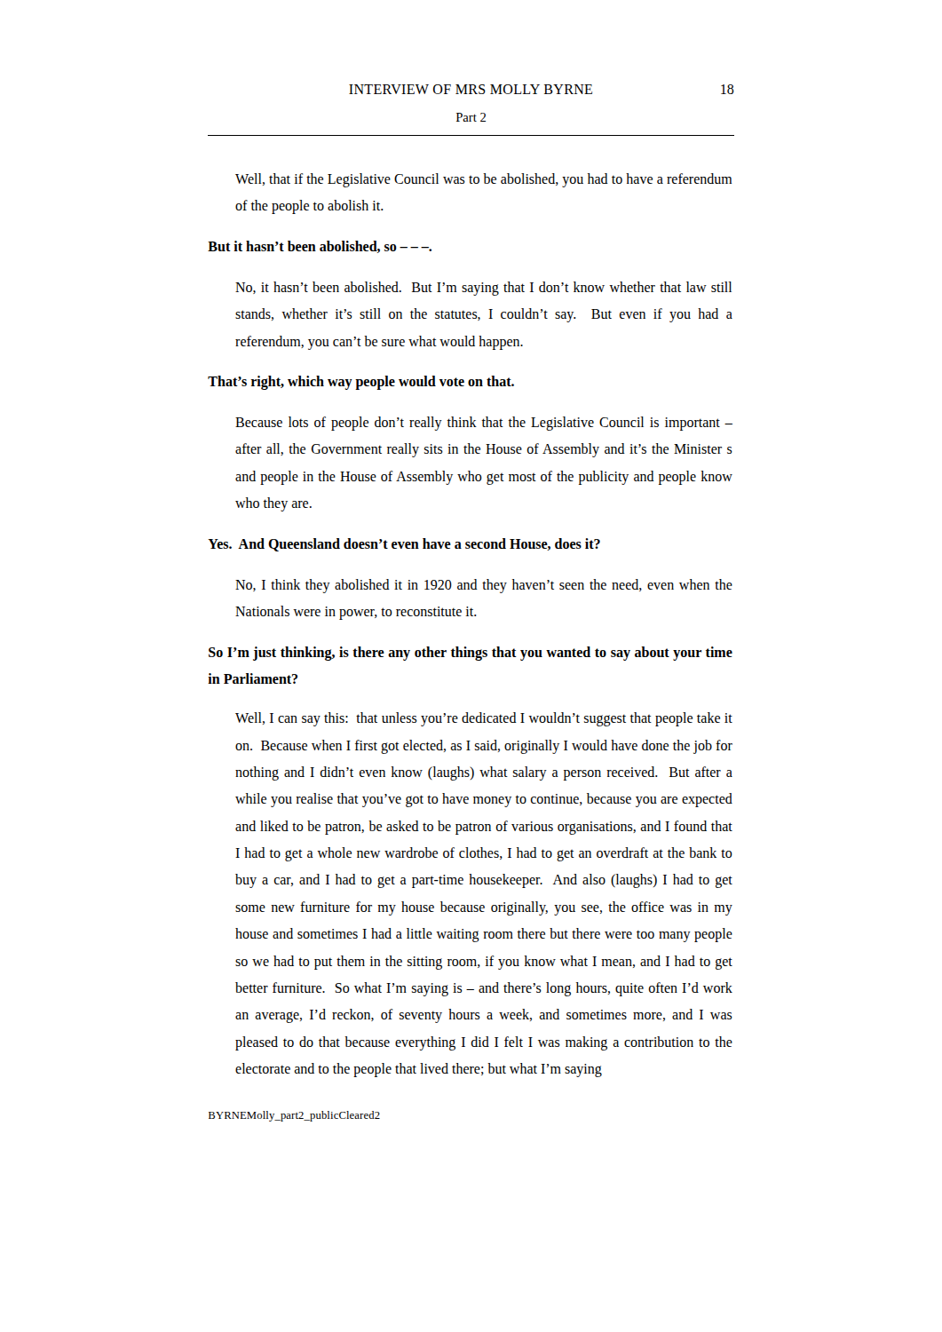18
INTERVIEW OF MRS MOLLY BYRNE
Part 2
Well, that if the Legislative Council was to be abolished, you had to have a referendum of the people to abolish it.
But it hasn’t been abolished, so – – –.
No, it hasn’t been abolished. But I’m saying that I don’t know whether that law still stands, whether it’s still on the statutes, I couldn’t say. But even if you had a referendum, you can’t be sure what would happen.
That’s right, which way people would vote on that.
Because lots of people don’t really think that the Legislative Council is important – after all, the Government really sits in the House of Assembly and it’s the Minister s and people in the House of Assembly who get most of the publicity and people know who they are.
Yes. And Queensland doesn’t even have a second House, does it?
No, I think they abolished it in 1920 and they haven’t seen the need, even when the Nationals were in power, to reconstitute it.
So I’m just thinking, is there any other things that you wanted to say about your time in Parliament?
Well, I can say this: that unless you’re dedicated I wouldn’t suggest that people take it on. Because when I first got elected, as I said, originally I would have done the job for nothing and I didn’t even know (laughs) what salary a person received. But after a while you realise that you’ve got to have money to continue, because you are expected and liked to be patron, be asked to be patron of various organisations, and I found that I had to get a whole new wardrobe of clothes, I had to get an overdraft at the bank to buy a car, and I had to get a part-time housekeeper. And also (laughs) I had to get some new furniture for my house because originally, you see, the office was in my house and sometimes I had a little waiting room there but there were too many people so we had to put them in the sitting room, if you know what I mean, and I had to get better furniture. So what I’m saying is – and there’s long hours, quite often I’d work an average, I’d reckon, of seventy hours a week, and sometimes more, and I was pleased to do that because everything I did I felt I was making a contribution to the electorate and to the people that lived there; but what I’m saying
BYRNEMolly_part2_publicCleared2